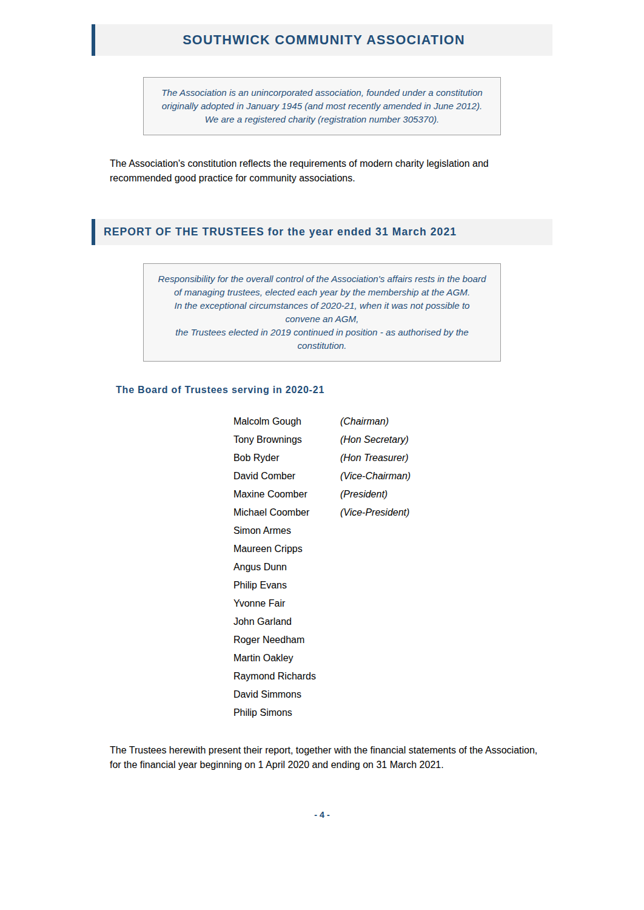SOUTHWICK COMMUNITY ASSOCIATION
The Association is an unincorporated association, founded under a constitution
originally adopted in January 1945 (and most recently amended in June 2012).
We are a registered charity (registration number 305370).
The Association's constitution reflects the requirements of modern charity legislation and recommended good practice for community associations.
REPORT OF THE TRUSTEES for the year ended 31 March 2021
Responsibility for the overall control of the Association's affairs rests in the board
of managing trustees, elected each year by the membership at the AGM.
In the exceptional circumstances of 2020-21, when it was not possible to convene an AGM,
the Trustees elected in 2019 continued in position - as authorised by the constitution.
The Board of Trustees serving in 2020-21
| Malcolm Gough | (Chairman) |
| Tony Brownings | (Hon Secretary) |
| Bob Ryder | (Hon Treasurer) |
| David Comber | (Vice-Chairman) |
| Maxine Coomber | (President) |
| Michael Coomber | (Vice-President) |
| Simon Armes | |
| Maureen Cripps | |
| Angus Dunn | |
| Philip Evans | |
| Yvonne Fair | |
| John Garland | |
| Roger Needham | |
| Martin Oakley | |
| Raymond Richards | |
| David Simmons | |
| Philip Simons | |
The Trustees herewith present their report, together with the financial statements of the Association, for the financial year beginning on 1 April 2020 and ending on 31 March 2021.
- 4 -